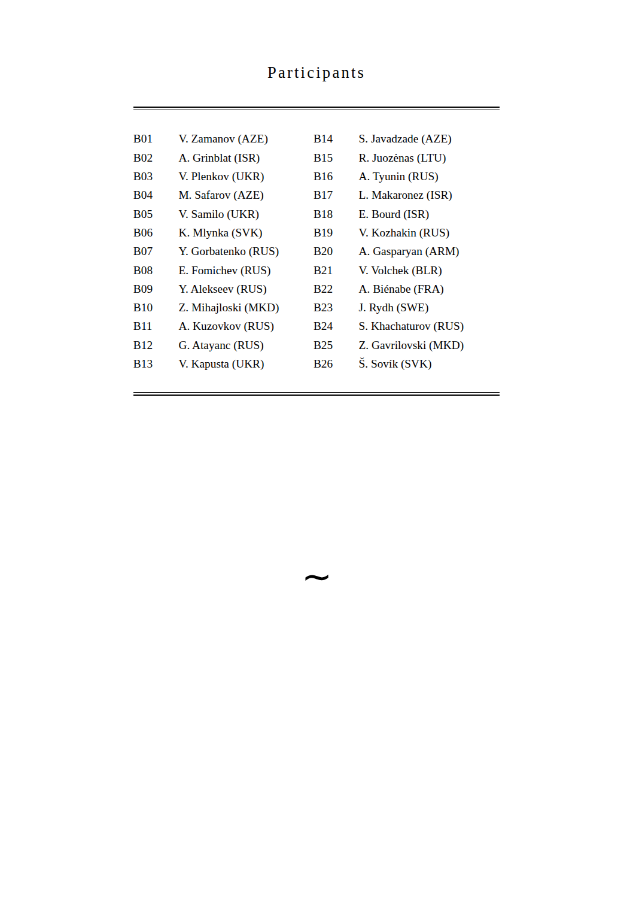Participants
| B01 | V. Zamanov (AZE) | B14 | S. Javadzade (AZE) |
| B02 | A. Grinblat (ISR) | B15 | R. Juozėnas (LTU) |
| B03 | V. Plenkov (UKR) | B16 | A. Tyunin (RUS) |
| B04 | M. Safarov (AZE) | B17 | L. Makaronez (ISR) |
| B05 | V. Samilo (UKR) | B18 | E. Bourd (ISR) |
| B06 | K. Mlynka (SVK) | B19 | V. Kozhakin (RUS) |
| B07 | Y. Gorbatenko (RUS) | B20 | A. Gasparyan (ARM) |
| B08 | E. Fomichev (RUS) | B21 | V. Volchek (BLR) |
| B09 | Y. Alekseev (RUS) | B22 | A. Biénabe (FRA) |
| B10 | Z. Mihajloski (MKD) | B23 | J. Rydh (SWE) |
| B11 | A. Kuzovkov (RUS) | B24 | S. Khachaturov (RUS) |
| B12 | G. Atayanc (RUS) | B25 | Z. Gavrilovski (MKD) |
| B13 | V. Kapusta (UKR) | B26 | Š. Sovík (SVK) |
∼